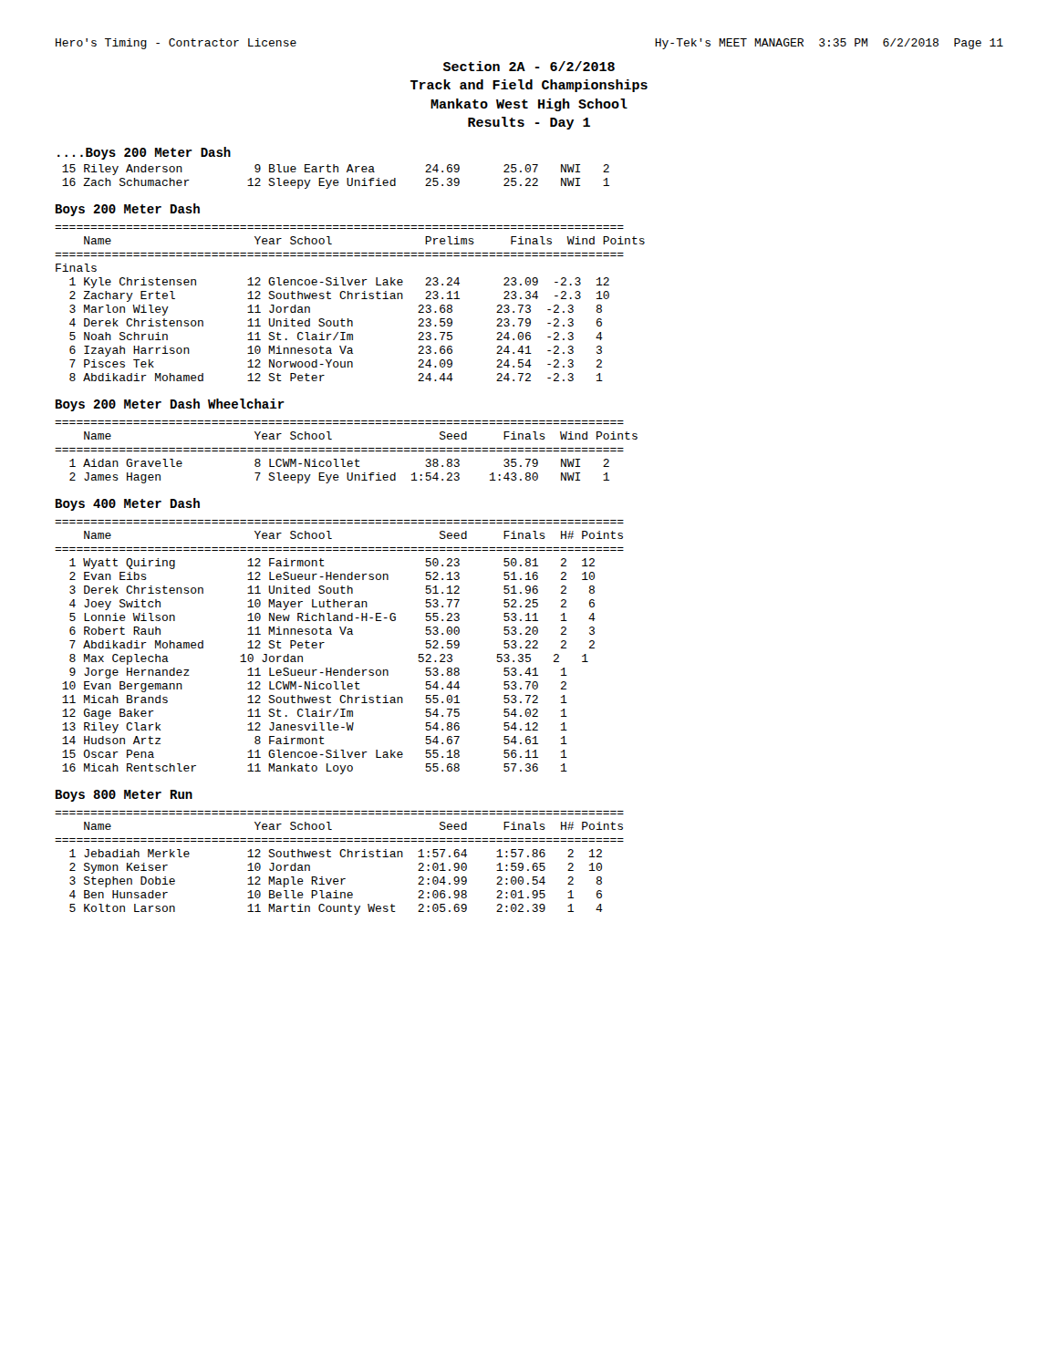Hero's Timing - Contractor License Hy-Tek's MEET MANAGER 3:35 PM 6/2/2018 Page 11
Section 2A - 6/2/2018
Track and Field Championships
Mankato West High School
Results - Day 1
....Boys 200 Meter Dash
 15 Riley Anderson          9 Blue Earth Area       24.69      25.07   NWI   2
 16 Zach Schumacher        12 Sleepy Eye Unified    25.39      25.22   NWI   1
Boys 200 Meter Dash
================================================================================
    Name                    Year School             Prelims     Finals  Wind Points
================================================================================
Finals
  1 Kyle Christensen       12 Glencoe-Silver Lake   23.24      23.09  -2.3  12
  2 Zachary Ertel          12 Southwest Christian   23.11      23.34  -2.3  10
  3 Marlon Wiley           11 Jordan               23.68      23.73  -2.3   8
  4 Derek Christenson      11 United South         23.59      23.79  -2.3   6
  5 Noah Schruin           11 St. Clair/Im         23.75      24.06  -2.3   4
  6 Izayah Harrison        10 Minnesota Va         23.66      24.41  -2.3   3
  7 Pisces Tek             12 Norwood-Youn         24.09      24.54  -2.3   2
  8 Abdikadir Mohamed      12 St Peter             24.44      24.72  -2.3   1
Boys 200 Meter Dash Wheelchair
================================================================================
    Name                    Year School               Seed     Finals  Wind Points
================================================================================
  1 Aidan Gravelle          8 LCWM-Nicollet         38.83      35.79   NWI   2
  2 James Hagen             7 Sleepy Eye Unified  1:54.23    1:43.80   NWI   1
Boys 400 Meter Dash
================================================================================
    Name                    Year School               Seed     Finals  H# Points
================================================================================
  1 Wyatt Quiring          12 Fairmont              50.23      50.81   2  12
  2 Evan Eibs              12 LeSueur-Henderson     52.13      51.16   2  10
  3 Derek Christenson      11 United South          51.12      51.96   2   8
  4 Joey Switch            10 Mayer Lutheran        53.77      52.25   2   6
  5 Lonnie Wilson          10 New Richland-H-E-G    55.23      53.11   1   4
  6 Robert Rauh            11 Minnesota Va          53.00      53.20   2   3
  7 Abdikadir Mohamed      12 St Peter              52.59      53.22   2   2
  8 Max Ceplecha          10 Jordan                52.23      53.35   2   1
  9 Jorge Hernandez        11 LeSueur-Henderson     53.88      53.41   1
 10 Evan Bergemann         12 LCWM-Nicollet         54.44      53.70   2
 11 Micah Brands           12 Southwest Christian   55.01      53.72   1
 12 Gage Baker             11 St. Clair/Im          54.75      54.02   1
 13 Riley Clark            12 Janesville-W          54.86      54.12   1
 14 Hudson Artz             8 Fairmont              54.67      54.61   1
 15 Oscar Pena             11 Glencoe-Silver Lake   55.18      56.11   1
 16 Micah Rentschler       11 Mankato Loyo          55.68      57.36   1
Boys 800 Meter Run
================================================================================
    Name                    Year School               Seed     Finals  H# Points
================================================================================
  1 Jebadiah Merkle        12 Southwest Christian  1:57.64    1:57.86   2  12
  2 Symon Keiser           10 Jordan               2:01.90    1:59.65   2  10
  3 Stephen Dobie          12 Maple River          2:04.99    2:00.54   2   8
  4 Ben Hunsader           10 Belle Plaine         2:06.98    2:01.95   1   6
  5 Kolton Larson          11 Martin County West   2:05.69    2:02.39   1   4